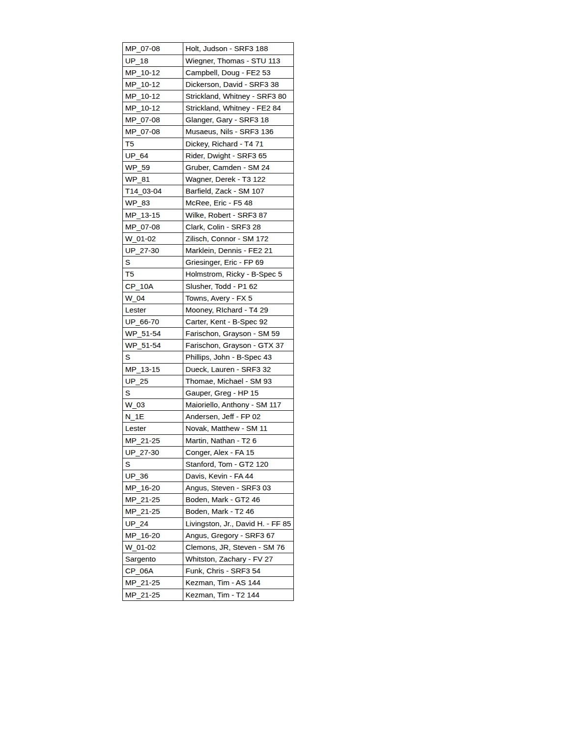| MP_07-08 | Holt, Judson - SRF3 188 |
| UP_18 | Wiegner, Thomas - STU 113 |
| MP_10-12 | Campbell, Doug - FE2 53 |
| MP_10-12 | Dickerson, David - SRF3 38 |
| MP_10-12 | Strickland, Whitney - SRF3 80 |
| MP_10-12 | Strickland, Whitney - FE2 84 |
| MP_07-08 | Glanger, Gary - SRF3 18 |
| MP_07-08 | Musaeus, Nils - SRF3 136 |
| T5 | Dickey, Richard - T4 71 |
| UP_64 | Rider, Dwight - SRF3 65 |
| WP_59 | Gruber, Camden - SM 24 |
| WP_81 | Wagner, Derek - T3 122 |
| T14_03-04 | Barfield, Zack - SM 107 |
| WP_83 | McRee, Eric - F5 48 |
| MP_13-15 | Wilke, Robert - SRF3 87 |
| MP_07-08 | Clark, Colin - SRF3 28 |
| W_01-02 | Zilisch, Connor - SM 172 |
| UP_27-30 | Marklein, Dennis - FE2 21 |
| S | Griesinger, Eric - FP 69 |
| T5 | Holmstrom, Ricky - B-Spec 5 |
| CP_10A | Slusher, Todd - P1 62 |
| W_04 | Towns, Avery - FX 5 |
| Lester | Mooney, RIchard - T4 29 |
| UP_66-70 | Carter, Kent - B-Spec 92 |
| WP_51-54 | Farischon, Grayson - SM 59 |
| WP_51-54 | Farischon, Grayson - GTX 37 |
| S | Phillips, John - B-Spec 43 |
| MP_13-15 | Dueck, Lauren - SRF3 32 |
| UP_25 | Thomae, Michael - SM 93 |
| S | Gauper, Greg - HP 15 |
| W_03 | Maioriello, Anthony - SM 117 |
| N_1E | Andersen, Jeff - FP 02 |
| Lester | Novak, Matthew - SM 11 |
| MP_21-25 | Martin, Nathan - T2 6 |
| UP_27-30 | Conger, Alex - FA 15 |
| S | Stanford, Tom - GT2 120 |
| UP_36 | Davis, Kevin - FA 44 |
| MP_16-20 | Angus, Steven - SRF3 03 |
| MP_21-25 | Boden, Mark - GT2 46 |
| MP_21-25 | Boden, Mark - T2 46 |
| UP_24 | Livingston, Jr., David H. - FF 85 |
| MP_16-20 | Angus, Gregory - SRF3 67 |
| W_01-02 | Clemons, JR, Steven - SM 76 |
| Sargento | Whitston, Zachary - FV 27 |
| CP_06A | Funk, Chris - SRF3 54 |
| MP_21-25 | Kezman, Tim - AS 144 |
| MP_21-25 | Kezman, Tim - T2 144 |